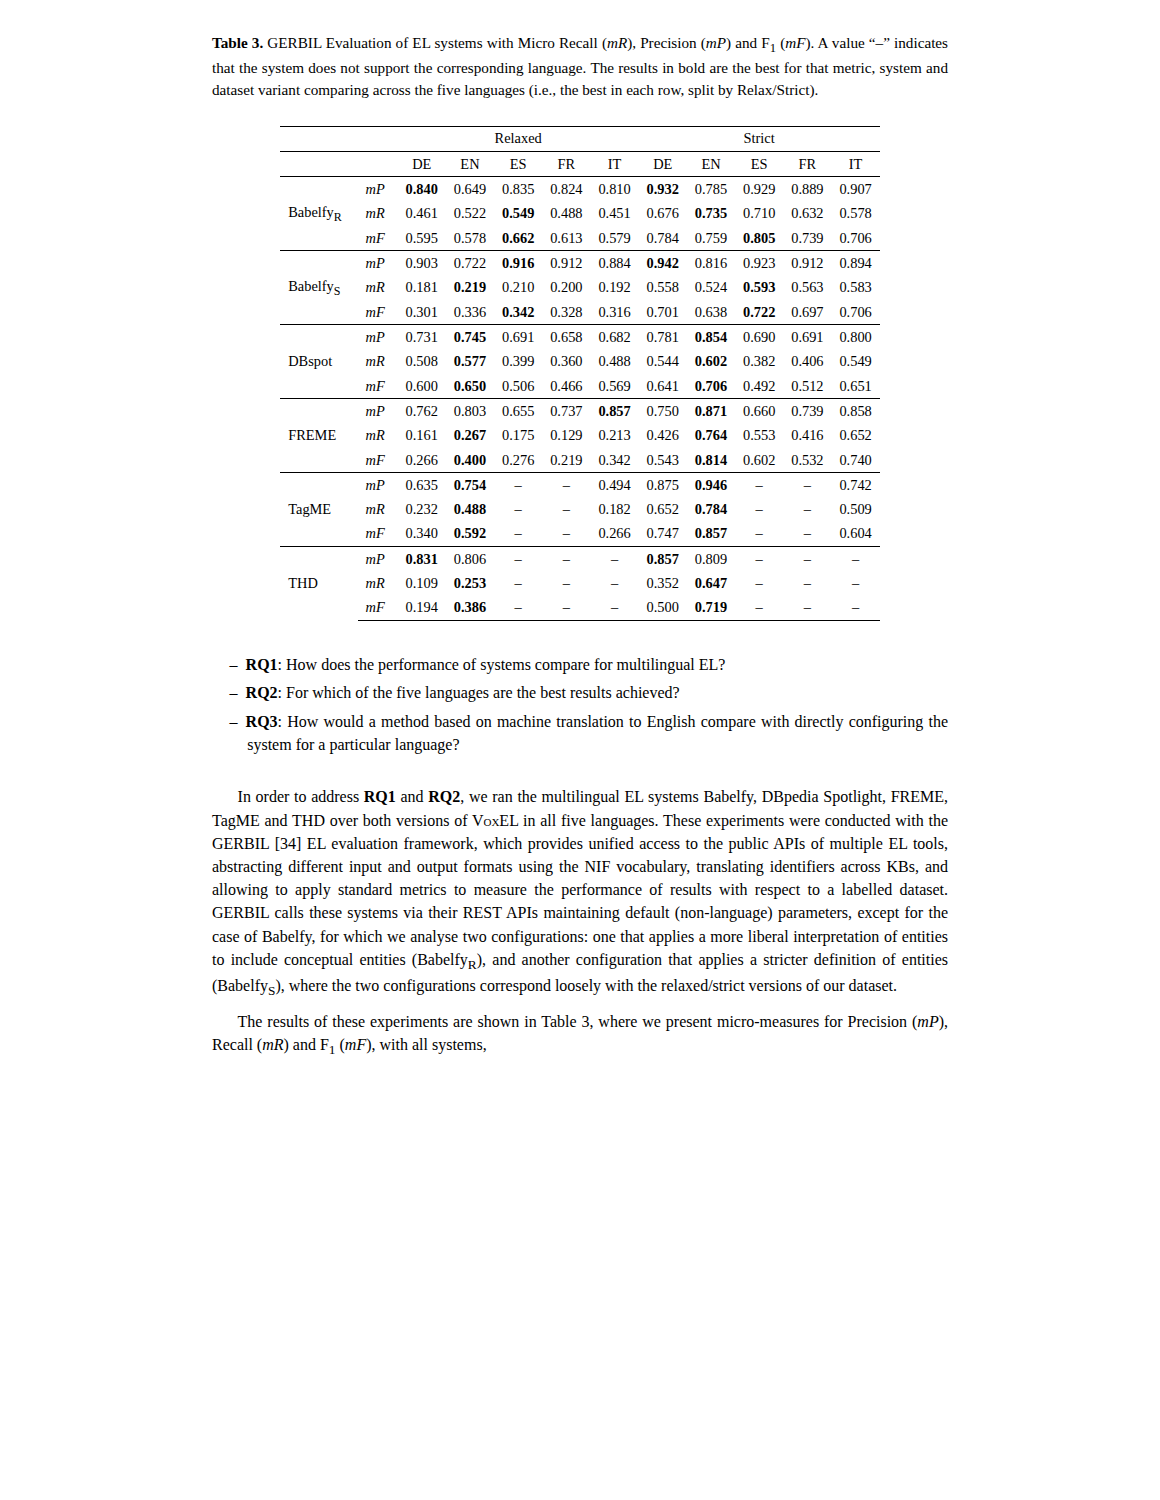Table 3. GERBIL Evaluation of EL systems with Micro Recall (mR), Precision (mP) and F1 (mF). A value “–” indicates that the system does not support the corresponding language. The results in bold are the best for that metric, system and dataset variant comparing across the five languages (i.e., the best in each row, split by Relax/Strict).
| | | Relaxed | Strict |
| --- | --- | --- | --- |
| | | DE | EN | ES | FR | IT | DE | EN | ES | FR | IT |
| Babelfy R | mP | 0.840 | 0.649 | 0.835 | 0.824 | 0.810 | 0.932 | 0.785 | 0.929 | 0.889 | 0.907 |
| mR | 0.461 | 0.522 | 0.549 | 0.488 | 0.451 | 0.676 | 0.735 | 0.710 | 0.632 | 0.578 |
| mF | 0.595 | 0.578 | 0.662 | 0.613 | 0.579 | 0.784 | 0.759 | 0.805 | 0.739 | 0.706 |
| Babelfy S | mP | 0.903 | 0.722 | 0.916 | 0.912 | 0.884 | 0.942 | 0.816 | 0.923 | 0.912 | 0.894 |
| mR | 0.181 | 0.219 | 0.210 | 0.200 | 0.192 | 0.558 | 0.524 | 0.593 | 0.563 | 0.583 |
| mF | 0.301 | 0.336 | 0.342 | 0.328 | 0.316 | 0.701 | 0.638 | 0.722 | 0.697 | 0.706 |
| DBspot | mP | 0.731 | 0.745 | 0.691 | 0.658 | 0.682 | 0.781 | 0.854 | 0.690 | 0.691 | 0.800 |
| mR | 0.508 | 0.577 | 0.399 | 0.360 | 0.488 | 0.544 | 0.602 | 0.382 | 0.406 | 0.549 |
| mF | 0.600 | 0.650 | 0.506 | 0.466 | 0.569 | 0.641 | 0.706 | 0.492 | 0.512 | 0.651 |
| FREME | mP | 0.762 | 0.803 | 0.655 | 0.737 | 0.857 | 0.750 | 0.871 | 0.660 | 0.739 | 0.858 |
| mR | 0.161 | 0.267 | 0.175 | 0.129 | 0.213 | 0.426 | 0.764 | 0.553 | 0.416 | 0.652 |
| mF | 0.266 | 0.400 | 0.276 | 0.219 | 0.342 | 0.543 | 0.814 | 0.602 | 0.532 | 0.740 |
| TagME | mP | 0.635 | 0.754 | – | – | 0.494 | 0.875 | 0.946 | – | – | 0.742 |
| mR | 0.232 | 0.488 | – | – | 0.182 | 0.652 | 0.784 | – | – | 0.509 |
| mF | 0.340 | 0.592 | – | – | 0.266 | 0.747 | 0.857 | – | – | 0.604 |
| THD | mP | 0.831 | 0.806 | – | – | – | 0.857 | 0.809 | – | – | – |
| mR | 0.109 | 0.253 | – | – | – | 0.352 | 0.647 | – | – | – |
| mF | 0.194 | 0.386 | – | – | – | 0.500 | 0.719 | – | – | – |
–RQ1: How does the performance of systems compare for multilingual EL?
–RQ2: For which of the five languages are the best results achieved?
–RQ3: How would a method based on machine translation to English compare with directly configuring the system for a particular language?
In order to address RQ1 and RQ2, we ran the multilingual EL systems Babelfy, DBpedia Spotlight, FREME, TagME and THD over both versions of Vox EL in all five languages. These experiments were conducted with the GERBIL [34] EL evaluation framework, which provides unified access to the public APIs of multiple EL tools, abstracting different input and output formats using the NIF vocabulary, translating identifiers across KBs, and allowing to apply standard metrics to measure the performance of results with respect to a labelled dataset. GERBIL calls these systems via their REST APIs maintaining default (non-language) parameters, except for the case of Babelfy, for which we analyse two configurations: one that applies a more liberal interpretation of entities to include conceptual entities (BabelfyR), and another configuration that applies a stricter definition of entities (BabelfyS), where the two configurations correspond loosely with the relaxed/strict versions of our dataset.
The results of these experiments are shown in Table 3, where we present micro-measures for Precision (mP), Recall (mR) and F1 (mF), with all systems,